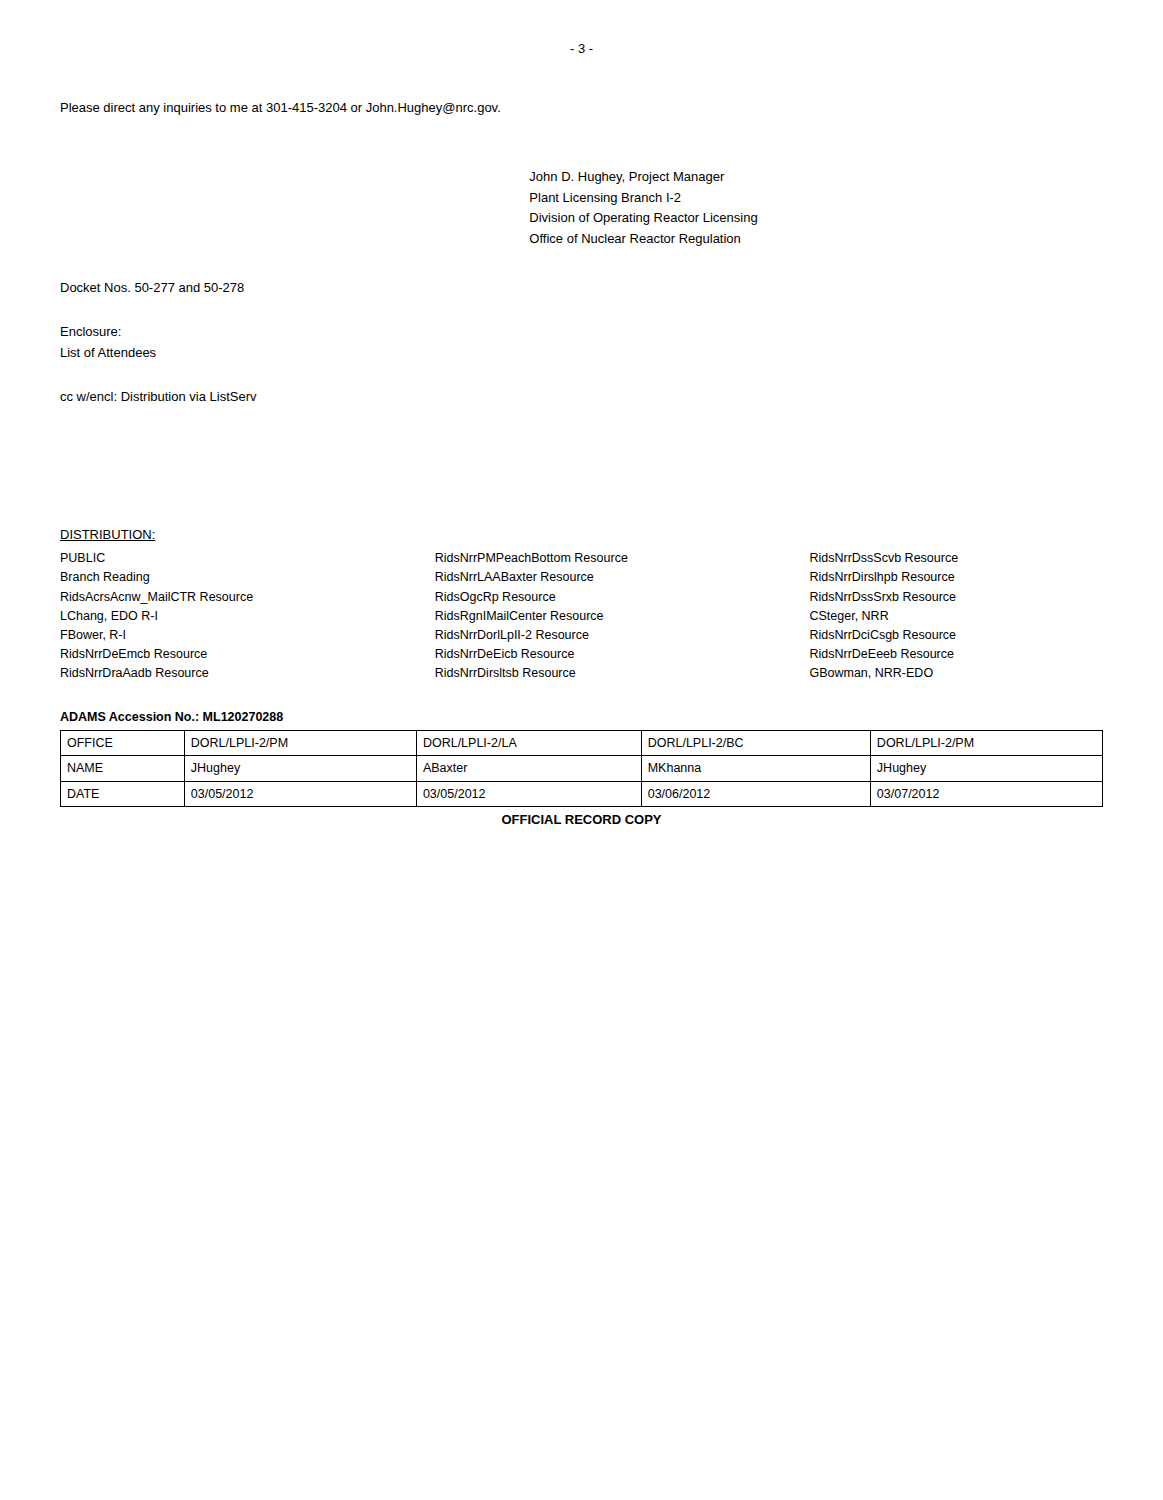- 3 -
Please direct any inquiries to me at 301-415-3204 or John.Hughey@nrc.gov.
John D. Hughey, Project Manager
Plant Licensing Branch I-2
Division of Operating Reactor Licensing
Office of Nuclear Reactor Regulation
Docket Nos. 50-277 and 50-278
Enclosure:
List of Attendees
cc w/encl: Distribution via ListServ
DISTRIBUTION:
| PUBLIC | RidsNrrPMPeachBottom Resource | RidsNrrDssScvb Resource |
| Branch Reading | RidsNrrLAABaxter Resource | RidsNrrDirslhpb Resource |
| RidsAcrsAcnw_MailCTR Resource | RidsOgcRp Resource | RidsNrrDssSrxb Resource |
| LChang, EDO R-I | RidsRgnIMailCenter Resource | CSteger, NRR |
| FBower, R-I | RidsNrrDorlLpII-2 Resource | RidsNrrDciCsgb Resource |
| RidsNrrDeEmcb Resource | RidsNrrDeEicb Resource | RidsNrrDeEeeb Resource |
| RidsNrrDraAadb Resource | RidsNrrDirsltsb Resource | GBowman, NRR-EDO |
ADAMS Accession No.: ML120270288
| OFFICE | DORL/LPLI-2/PM | DORL/LPLI-2/LA | DORL/LPLI-2/BC | DORL/LPLI-2/PM |
| NAME | JHughey | ABaxter | MKhanna | JHughey |
| DATE | 03/05/2012 | 03/05/2012 | 03/06/2012 | 03/07/2012 |
OFFICIAL RECORD COPY